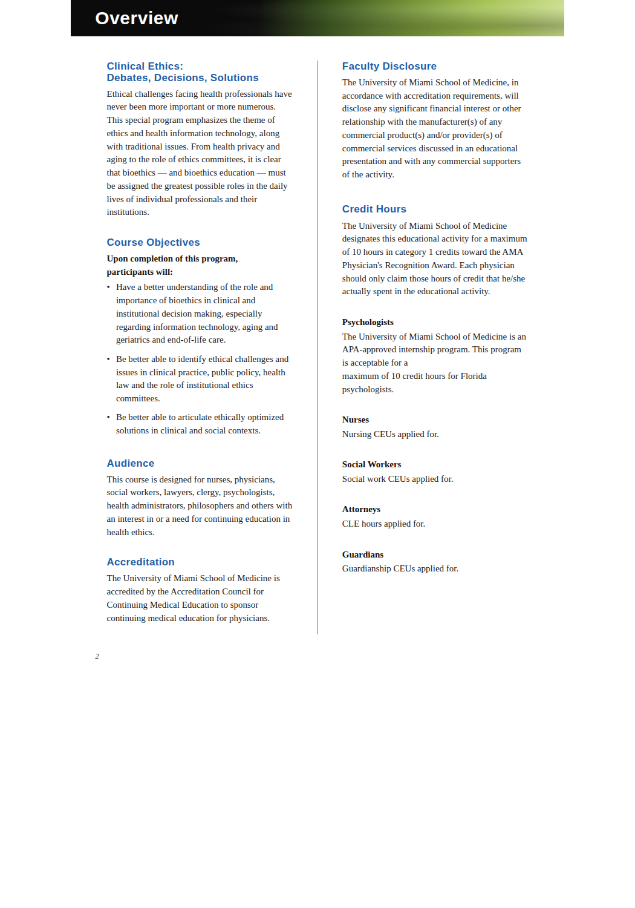Overview
Clinical Ethics:
Debates, Decisions, Solutions
Ethical challenges facing health professionals have never been more important or more numerous. This special program emphasizes the theme of ethics and health information technology, along with traditional issues. From health privacy and aging to the role of ethics committees, it is clear that bioethics — and bioethics education — must be assigned the greatest possible roles in the daily lives of individual professionals and their institutions.
Course Objectives
Upon completion of this program,
participants will:
Have a better understanding of the role and importance of bioethics in clinical and institutional decision making, especially regarding information technology, aging and geriatrics and end-of-life care.
Be better able to identify ethical challenges and issues in clinical practice, public policy, health law and the role of institutional ethics committees.
Be better able to articulate ethically optimized solutions in clinical and social contexts.
Audience
This course is designed for nurses, physicians, social workers, lawyers, clergy, psychologists, health administrators, philosophers and others with an interest in or a need for continuing education in health ethics.
Accreditation
The University of Miami School of Medicine is accredited by the Accreditation Council for Continuing Medical Education to sponsor continuing medical education for physicians.
Faculty Disclosure
The University of Miami School of Medicine, in accordance with accreditation requirements, will disclose any significant financial interest or other relationship with the manufacturer(s) of any commercial product(s) and/or provider(s) of commercial services discussed in an educational presentation and with any commercial supporters of the activity.
Credit Hours
The University of Miami School of Medicine designates this educational activity for a maximum of 10 hours in category 1 credits toward the AMA Physician's Recognition Award. Each physician should only claim those hours of credit that he/she actually spent in the educational activity.
Psychologists
The University of Miami School of Medicine is an APA-approved internship program. This program is acceptable for a
maximum of 10 credit hours for Florida psychologists.
Nurses
Nursing CEUs applied for.
Social Workers
Social work CEUs applied for.
Attorneys
CLE hours applied for.
Guardians
Guardianship CEUs applied for.
2